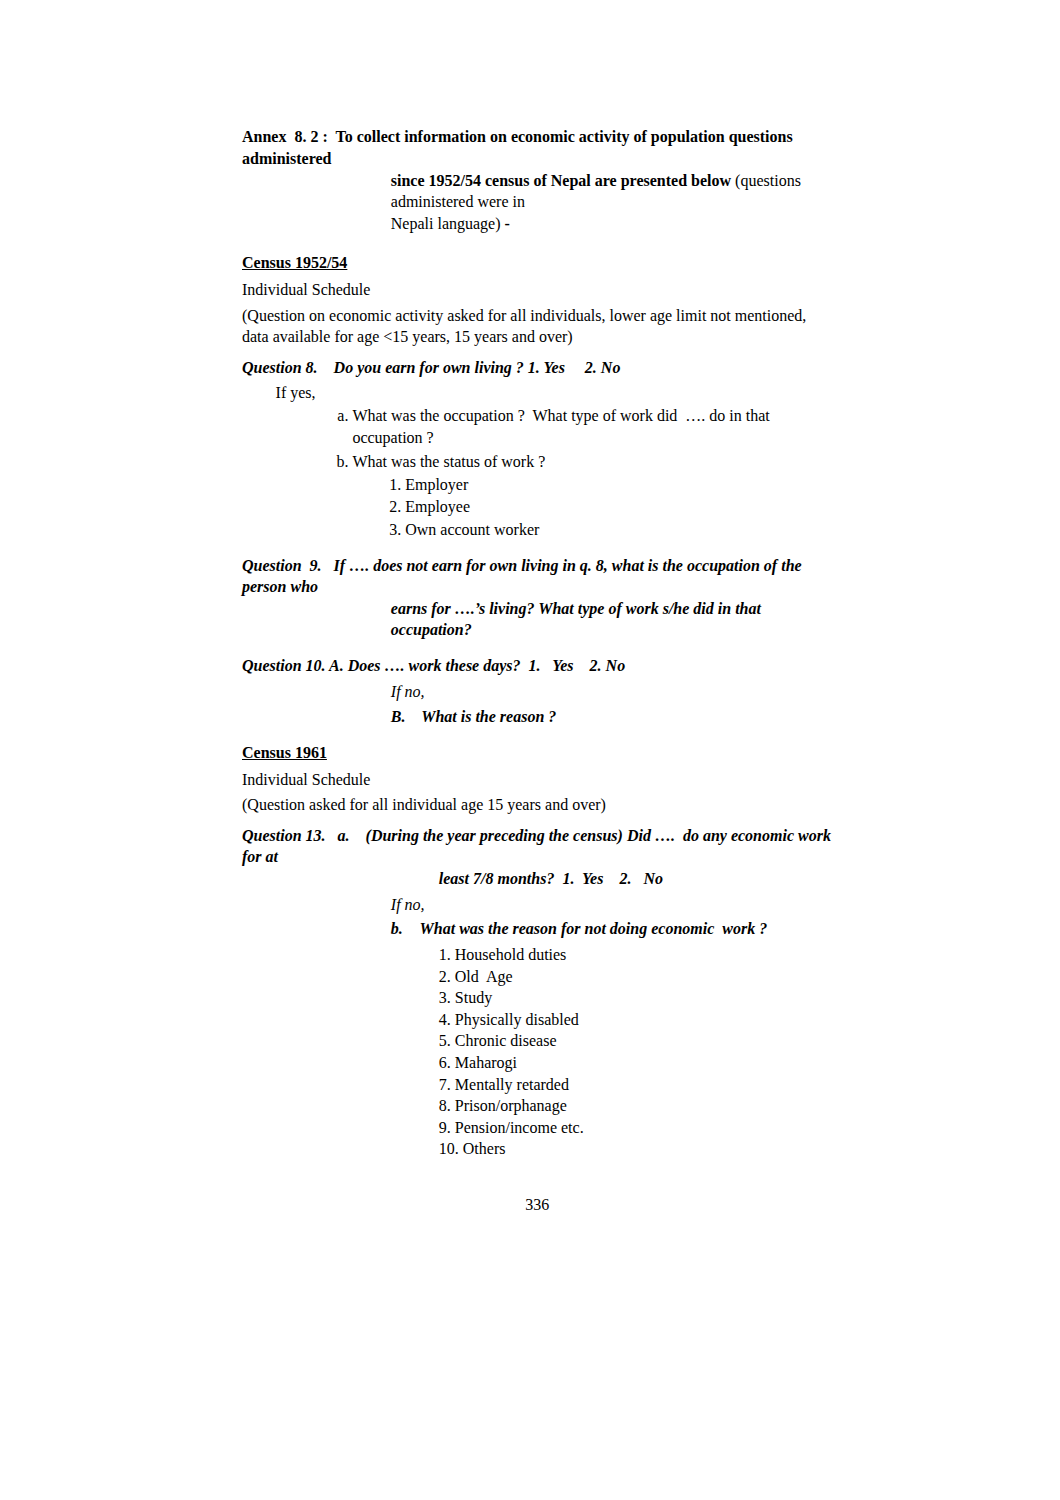Annex 8. 2 : To collect information on economic activity of population questions administered since 1952/54 census of Nepal are presented below (questions administered were in Nepali language) -
Census 1952/54
Individual Schedule
(Question on economic activity asked for all individuals, lower age limit not mentioned, data available for age <15 years, 15 years and over)
Question 8. Do you earn for own living ? 1. Yes 2. No
If yes,
What was the occupation ? What type of work did …. do in that occupation ?
What was the status of work ?
Employer
Employee
Own account worker
Question 9. If …. does not earn for own living in q. 8, what is the occupation of the person who earns for ….’s living? What type of work s/he did in that occupation?
Question 10. A. Does …. work these days? 1. Yes 2. No
If no,
B. What is the reason ?
Census 1961
Individual Schedule
(Question asked for all individual age 15 years and over)
Question 13. a. (During the year preceding the census) Did …. do any economic work for at least 7/8 months? 1. Yes 2. No
If no,
b. What was the reason for not doing economic work ?
1. Household duties
2. Old Age
3. Study
4. Physically disabled
5. Chronic disease
6. Maharogi
7. Mentally retarded
8. Prison/orphanage
9. Pension/income etc.
10. Others
336